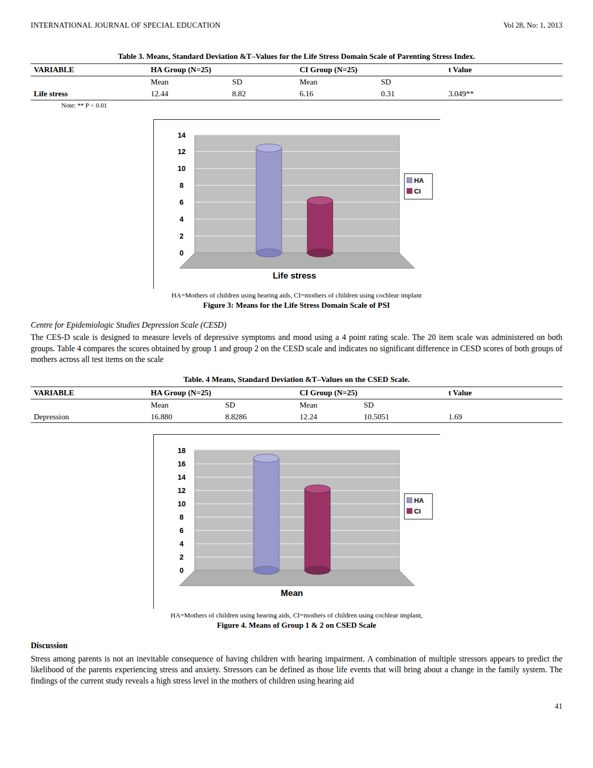INTERNATIONAL JOURNAL OF SPECIAL EDUCATION Vol 28, No: 1, 2013
Table 3. Means, Standard Deviation &T–Values for the Life Stress Domain Scale of Parenting Stress Index.
| VARIABLE | HA Group (N=25) | CI Group (N=25) | t Value |
| --- | --- | --- | --- |
| | Mean | SD | Mean | SD | |
| Life stress | 12.44 | 8.82 | 6.16 | 0.31 | 3.049** |
Note: ** P < 0.01
0 2 4 6 8 10 12 14 Life stress HA CI
HA=Mothers of children using hearing aids, CI=mothers of children using cochlear implant
Figure 3: Means for the Life Stress Domain Scale of PSI
Centre for Epidemiologic Studies Depression Scale (CESD)
The CES-D scale is designed to measure levels of depressive symptoms and mood using a 4 point rating scale. The 20 item scale was administered on both groups. Table 4 compares the scores obtained by group 1 and group 2 on the CESD scale and indicates no significant difference in CESD scores of both groups of mothers across all test items on the scale
Table. 4 Means, Standard Deviation &T–Values on the CSED Scale.
| VARIABLE | HA Group (N=25) | CI Group (N=25) | t Value |
| --- | --- | --- | --- |
| | Mean | SD | Mean | SD | |
| Depression | 16.880 | 8.8286 | 12.24 | 10.5051 | 1.69 |
0 2 4 6 8 10 12 14 16 18 Mean HA CI
HA=Mothers of children using hearing aids, CI=mothers of children using cochlear implant,
Figure 4. Means of Group 1 & 2 on CSED Scale
Discussion
Stress among parents is not an inevitable consequence of having children with hearing impairment. A combination of multiple stressors appears to predict the likelihood of the parents experiencing stress and anxiety. Stressors can be defined as those life events that will bring about a change in the family system. The findings of the current study reveals a high stress level in the mothers of children using hearing aid
41